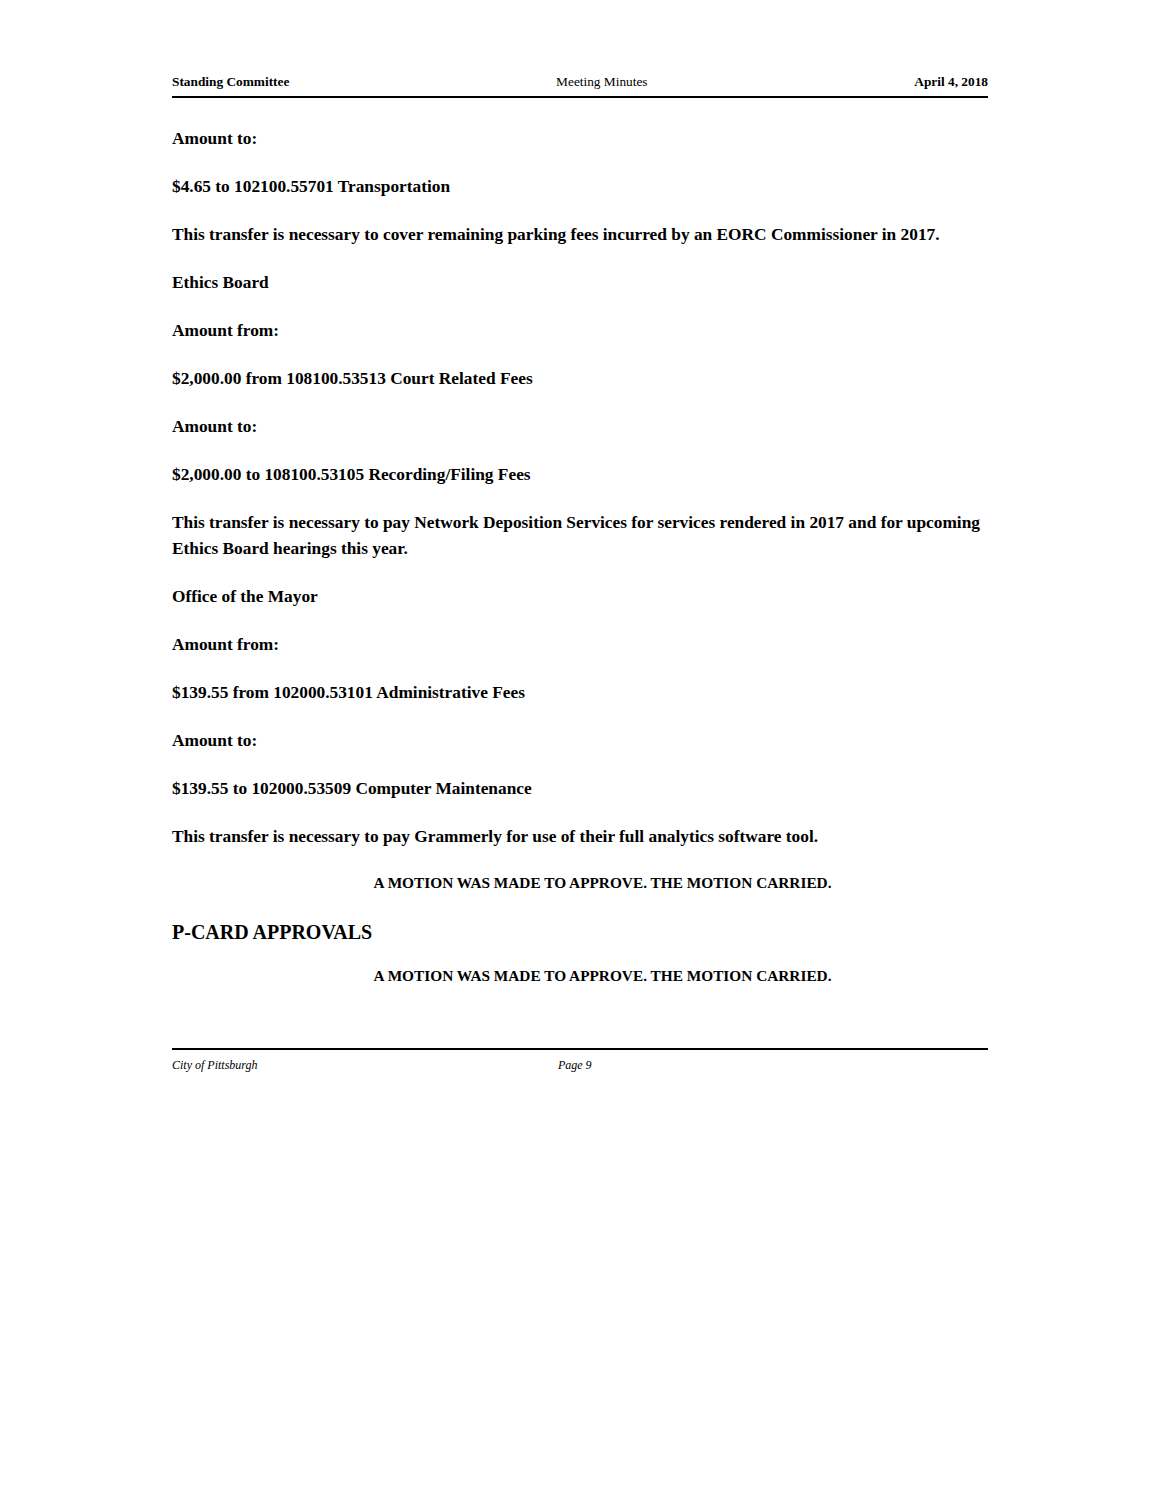Standing Committee Meeting Minutes April 4, 2018
Amount to:
$4.65 to 102100.55701 Transportation
This transfer is necessary to cover remaining parking fees incurred by an EORC Commissioner in 2017.
Ethics Board
Amount from:
$2,000.00 from 108100.53513 Court Related Fees
Amount to:
$2,000.00 to 108100.53105 Recording/Filing Fees
This transfer is necessary to pay Network Deposition Services for services rendered in 2017 and for upcoming Ethics Board hearings this year.
Office of the Mayor
Amount from:
$139.55 from 102000.53101 Administrative Fees
Amount to:
$139.55 to 102000.53509 Computer Maintenance
This transfer is necessary to pay Grammerly for use of their full analytics software tool.
A MOTION WAS MADE TO APPROVE. THE MOTION CARRIED.
P-CARD APPROVALS
A MOTION WAS MADE TO APPROVE. THE MOTION CARRIED.
City of Pittsburgh Page 9